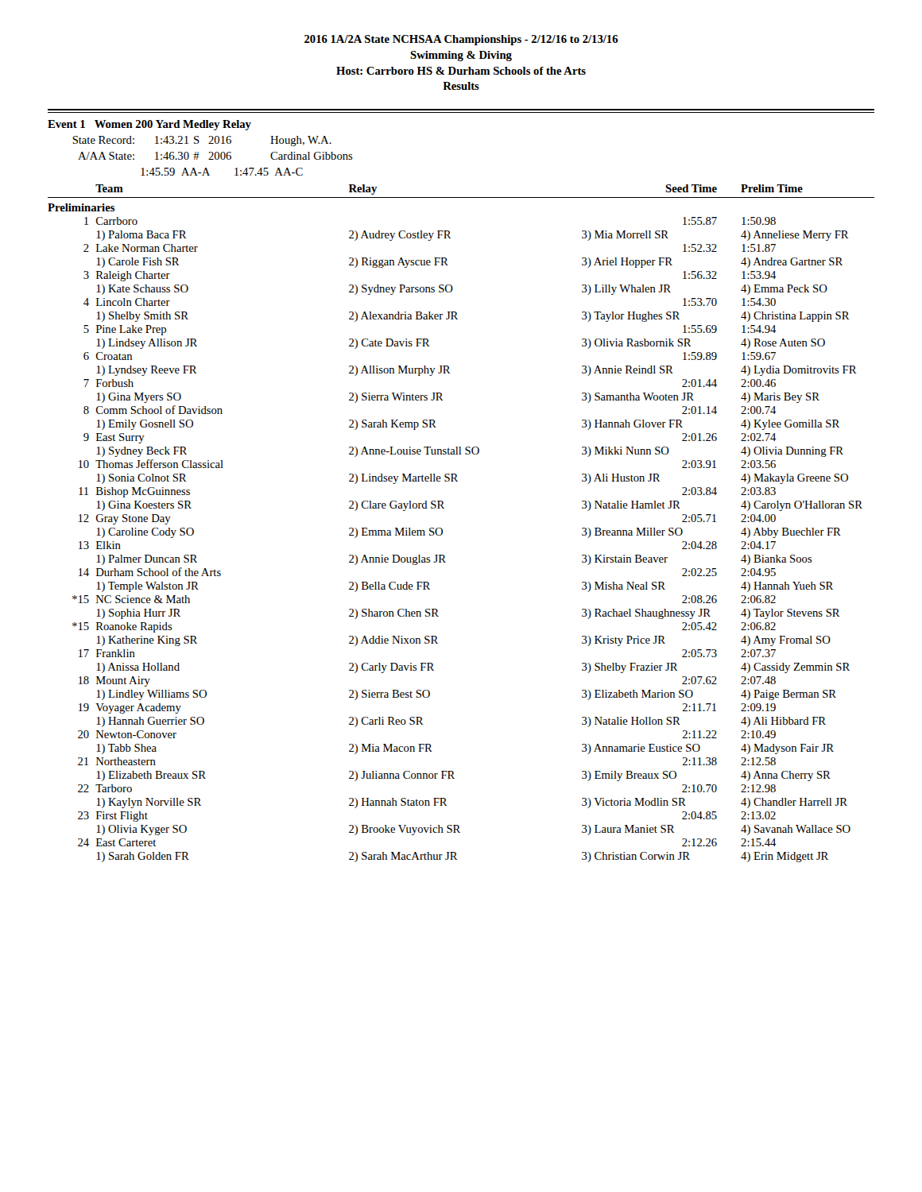2016 1A/2A State NCHSAA Championships - 2/12/16 to 2/13/16
Swimming & Diving
Host: Carrboro HS & Durham Schools of the Arts
Results
Event 1 Women 200 Yard Medley Relay
State Record: 1:43.21 S 2016 Hough, W.A.
A/AA State: 1:46.30#2006 Cardinal Gibbons
1:45.59 AA-A 1:47.45 AA-C
| | Team | Relay | Seed Time | Prelim Time |
| --- | --- | --- | --- | --- |
| Preliminaries |
| 1 | Carrboro | | 1:55.87 | 1:50.98 |
| | 1) Paloma Baca FR | 2) Audrey Costley FR | 3) Mia Morrell SR | 4) Anneliese Merry FR |
| 2 | Lake Norman Charter | | 1:52.32 | 1:51.87 |
| | 1) Carole Fish SR | 2) Riggan Ayscue FR | 3) Ariel Hopper FR | 4) Andrea Gartner SR |
| 3 | Raleigh Charter | | 1:56.32 | 1:53.94 |
| | 1) Kate Schauss SO | 2) Sydney Parsons SO | 3) Lilly Whalen JR | 4) Emma Peck SO |
| 4 | Lincoln Charter | | 1:53.70 | 1:54.30 |
| | 1) Shelby Smith SR | 2) Alexandria Baker JR | 3) Taylor Hughes SR | 4) Christina Lappin SR |
| 5 | Pine Lake Prep | | 1:55.69 | 1:54.94 |
| | 1) Lindsey Allison JR | 2) Cate Davis FR | 3) Olivia Rasbornik SR | 4) Rose Auten SO |
| 6 | Croatan | | 1:59.89 | 1:59.67 |
| | 1) Lyndsey Reeve FR | 2) Allison Murphy JR | 3) Annie Reindl SR | 4) Lydia Domitrovits FR |
| 7 | Forbush | | 2:01.44 | 2:00.46 |
| | 1) Gina Myers SO | 2) Sierra Winters JR | 3) Samantha Wooten JR | 4) Maris Bey SR |
| 8 | Comm School of Davidson | | 2:01.14 | 2:00.74 |
| | 1) Emily Gosnell SO | 2) Sarah Kemp SR | 3) Hannah Glover FR | 4) Kylee Gomilla SR |
| 9 | East Surry | | 2:01.26 | 2:02.74 |
| | 1) Sydney Beck FR | 2) Anne-Louise Tunstall SO | 3) Mikki Nunn SO | 4) Olivia Dunning FR |
| 10 | Thomas Jefferson Classical | | 2:03.91 | 2:03.56 |
| | 1) Sonia Colnot SR | 2) Lindsey Martelle SR | 3) Ali Huston JR | 4) Makayla Greene SO |
| 11 | Bishop McGuinness | | 2:03.84 | 2:03.83 |
| | 1) Gina Koesters SR | 2) Clare Gaylord SR | 3) Natalie Hamlet JR | 4) Carolyn O'Halloran SR |
| 12 | Gray Stone Day | | 2:05.71 | 2:04.00 |
| | 1) Caroline Cody SO | 2) Emma Milem SO | 3) Breanna Miller SO | 4) Abby Buechler FR |
| 13 | Elkin | | 2:04.28 | 2:04.17 |
| | 1) Palmer Duncan SR | 2) Annie Douglas JR | 3) Kirstain Beaver | 4) Bianka Soos |
| 14 | Durham School of the Arts | | 2:02.25 | 2:04.95 |
| | 1) Temple Walston JR | 2) Bella Cude FR | 3) Misha Neal SR | 4) Hannah Yueh SR |
| *15 | NC Science & Math | | 2:08.26 | 2:06.82 |
| | 1) Sophia Hurr JR | 2) Sharon Chen SR | 3) Rachael Shaughnessy JR | 4) Taylor Stevens SR |
| *15 | Roanoke Rapids | | 2:05.42 | 2:06.82 |
| | 1) Katherine King SR | 2) Addie Nixon SR | 3) Kristy Price JR | 4) Amy Fromal SO |
| 17 | Franklin | | 2:05.73 | 2:07.37 |
| | 1) Anissa Holland | 2) Carly Davis FR | 3) Shelby Frazier JR | 4) Cassidy Zemmin SR |
| 18 | Mount Airy | | 2:07.62 | 2:07.48 |
| | 1) Lindley Williams SO | 2) Sierra Best SO | 3) Elizabeth Marion SO | 4) Paige Berman SR |
| 19 | Voyager Academy | | 2:11.71 | 2:09.19 |
| | 1) Hannah Guerrier SO | 2) Carli Reo SR | 3) Natalie Hollon SR | 4) Ali Hibbard FR |
| 20 | Newton-Conover | | 2:11.22 | 2:10.49 |
| | 1) Tabb Shea | 2) Mia Macon FR | 3) Annamarie Eustice SO | 4) Madyson Fair JR |
| 21 | Northeastern | | 2:11.38 | 2:12.58 |
| | 1) Elizabeth Breaux SR | 2) Julianna Connor FR | 3) Emily Breaux SO | 4) Anna Cherry SR |
| 22 | Tarboro | | 2:10.70 | 2:12.98 |
| | 1) Kaylyn Norville SR | 2) Hannah Staton FR | 3) Victoria Modlin SR | 4) Chandler Harrell JR |
| 23 | First Flight | | 2:04.85 | 2:13.02 |
| | 1) Olivia Kyger SO | 2) Brooke Vuyovich SR | 3) Laura Maniet SR | 4) Savanah Wallace SO |
| 24 | East Carteret | | 2:12.26 | 2:15.44 |
| | 1) Sarah Golden FR | 2) Sarah MacArthur JR | 3) Christian Corwin JR | 4) Erin Midgett JR |